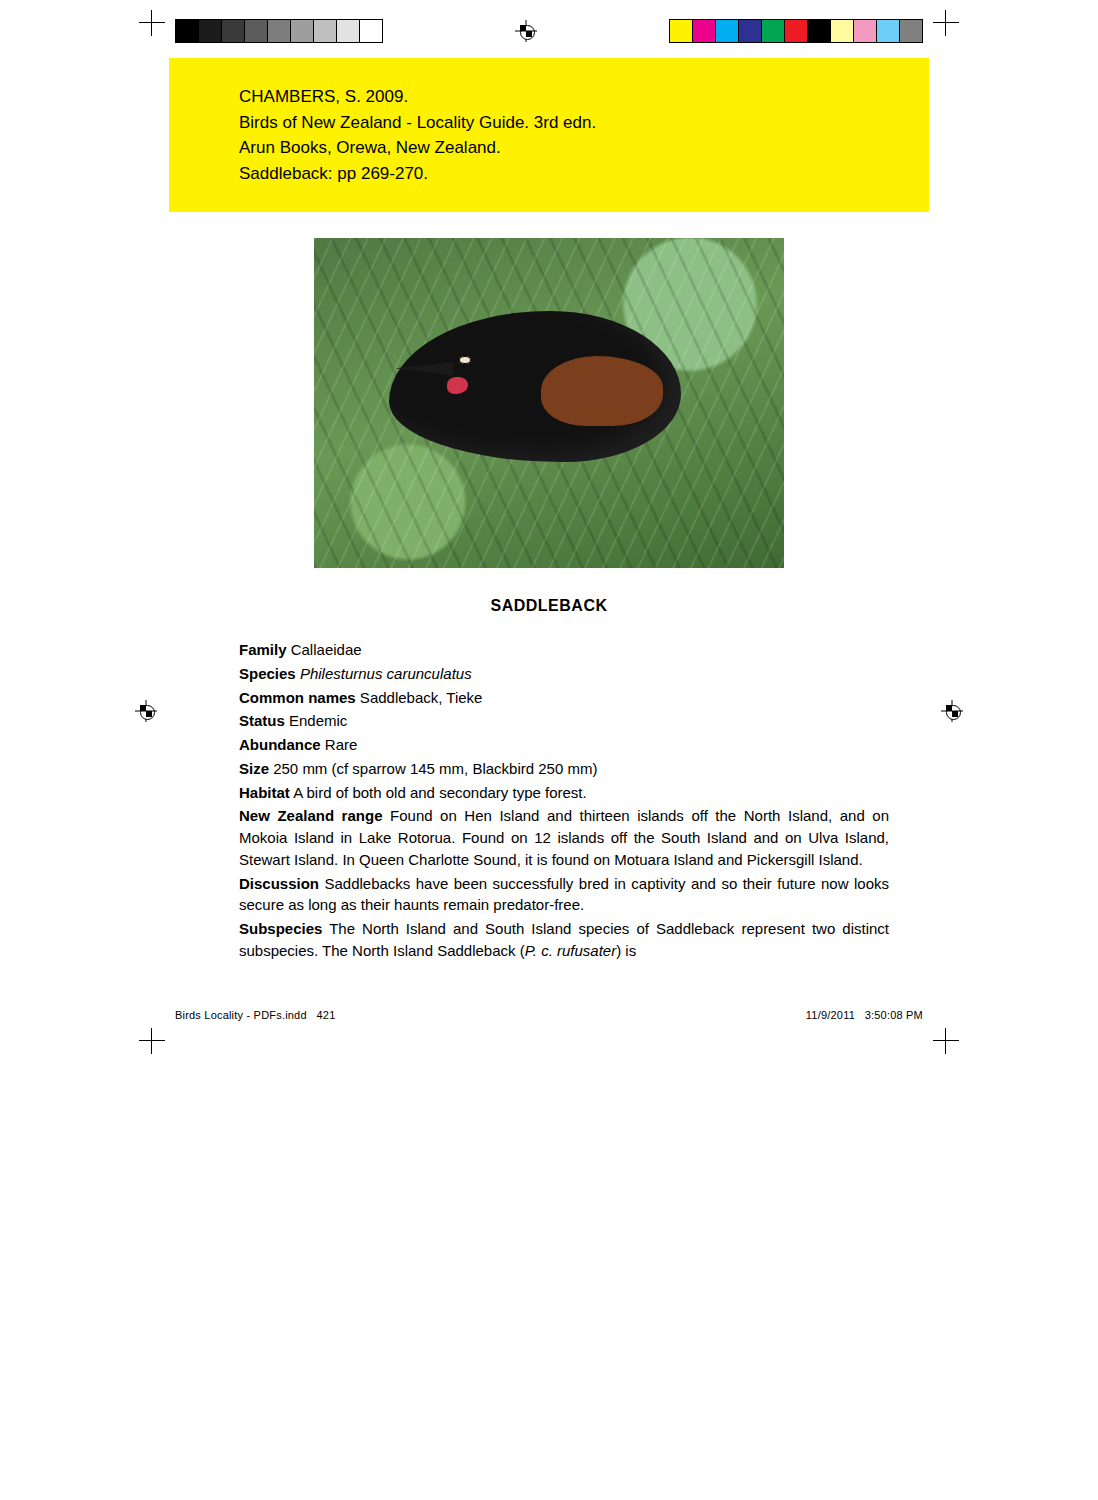CHAMBERS, S. 2009.
Birds of New Zealand - Locality Guide. 3rd edn.
Arun Books, Orewa, New Zealand.
Saddleback: pp 269-270.
SADDLEBACK
Family Callaeidae
Species Philesturnus carunculatus
Common names Saddleback, Tieke
Status Endemic
Abundance Rare
Size 250 mm (cf sparrow 145 mm, Blackbird 250 mm)
Habitat A bird of both old and secondary type forest.
New Zealand range Found on Hen Island and thirteen islands off the North Island, and on Mokoia Island in Lake Rotorua. Found on 12 islands off the South Island and on Ulva Island, Stewart Island. In Queen Charlotte Sound, it is found on Motuara Island and Pickersgill Island.
Discussion Saddlebacks have been successfully bred in captivity and so their future now looks secure as long as their haunts remain predator-free.
Subspecies The North Island and South Island species of Saddleback represent two distinct subspecies. The North Island Saddleback (P. c. rufusater) is
Birds Locality - PDFs.indd 421
11/9/2011 3:50:08 PM